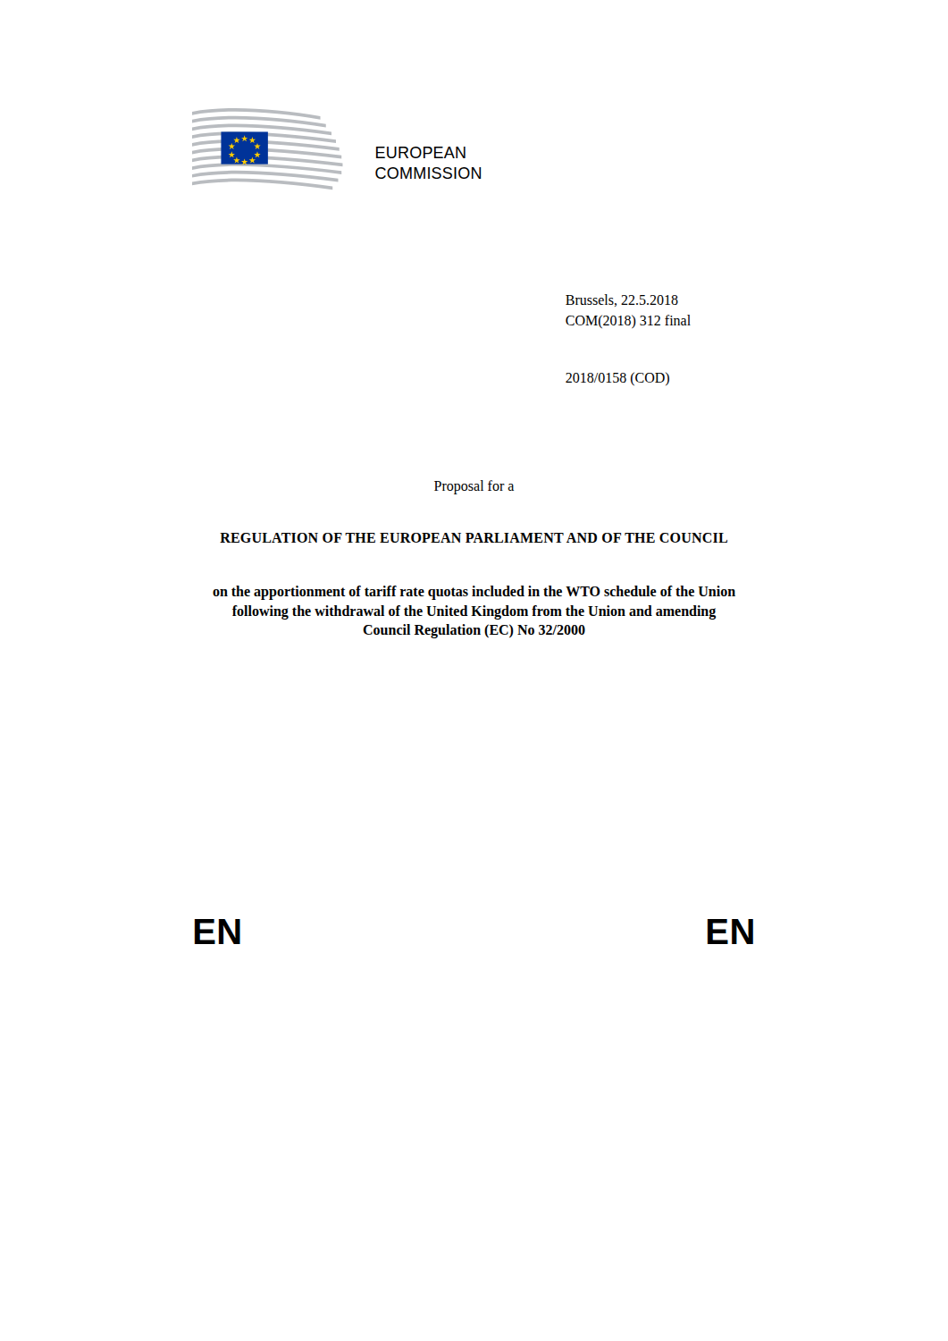EUROPEAN
COMMISSION
Brussels, 22.5.2018
COM(2018) 312 final
2018/0158 (COD)
Proposal for a
REGULATION OF THE EUROPEAN PARLIAMENT AND OF THE COUNCIL
on the apportionment of tariff rate quotas included in the WTO schedule of the Union following the withdrawal of the United Kingdom from the Union and amending Council Regulation (EC) No 32/2000
EN EN